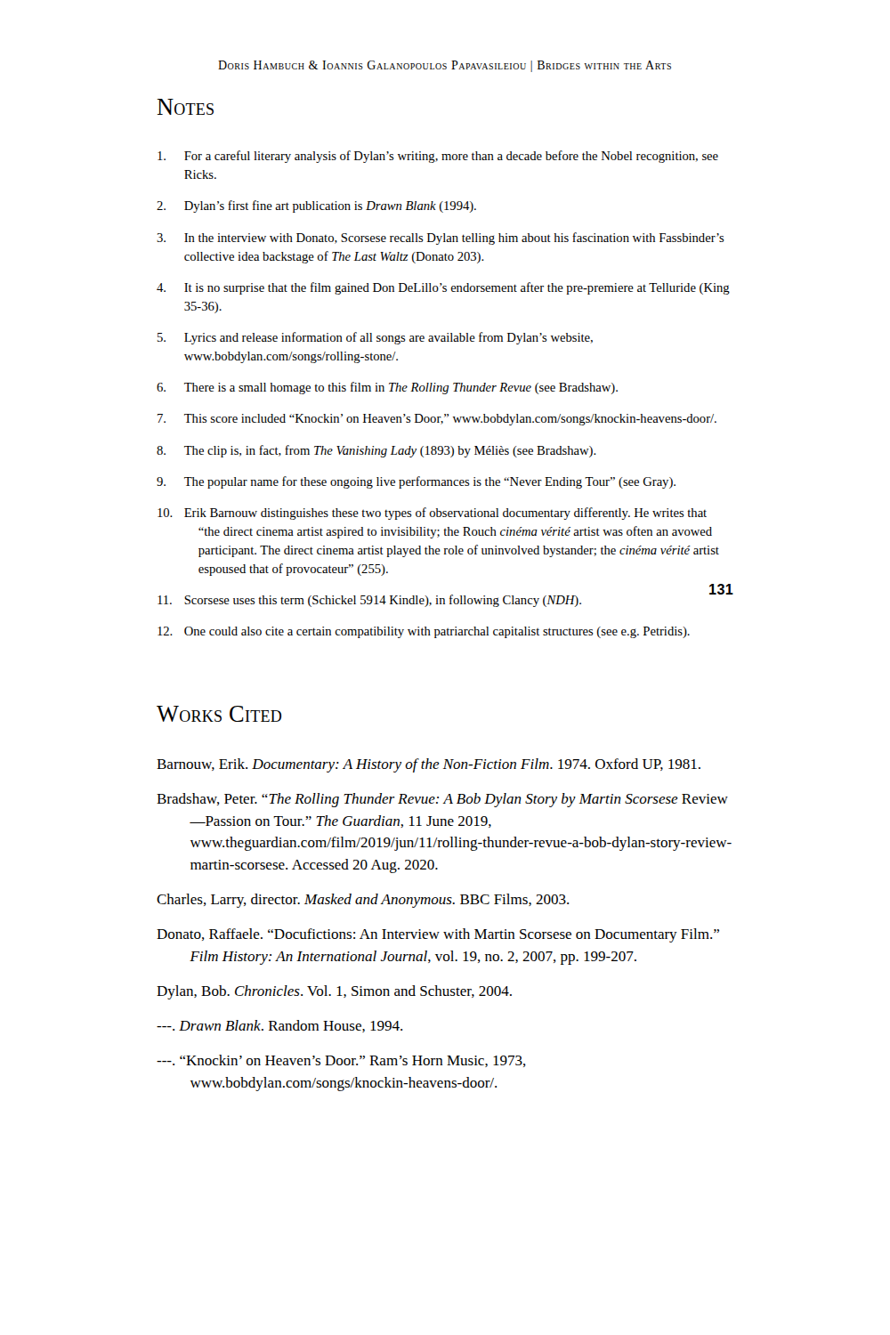Doris Hambuch & Ioannis Galanopoulos Papavasileiou | Bridges within the Arts
131
Notes
1.
For a careful literary analysis of Dylan’s writing, more than a decade before the Nobel recognition, see Ricks.
2.
Dylan’s first fine art publication is Drawn Blank (1994).
3.
In the interview with Donato, Scorsese recalls Dylan telling him about his fascination with Fassbinder’s collective idea backstage of The Last Waltz (Donato 203).
4.
It is no surprise that the film gained Don DeLillo’s endorsement after the pre-premiere at Telluride (King 35-36).
5.
Lyrics and release information of all songs are available from Dylan’s website, www.bobdylan.com/songs/rolling-stone/.
6.
There is a small homage to this film in The Rolling Thunder Revue (see Bradshaw).
7.
This score included “Knockin’ on Heaven’s Door,” www.bobdylan.com/songs/knockin-heavens-door/.
8.
The clip is, in fact, from The Vanishing Lady (1893) by Méliès (see Bradshaw).
9.
The popular name for these ongoing live performances is the “Never Ending Tour” (see Gray).
10.
Erik Barnouw distinguishes these two types of observational documentary differently. He writes that “the direct cinema artist aspired to invisibility; the Rouch cinéma vérité artist was often an avowed participant. The direct cinema artist played the role of uninvolved bystander; the cinéma vérité artist espoused that of provocateur” (255).
11.
Scorsese uses this term (Schickel 5914 Kindle), in following Clancy (NDH).
12.
One could also cite a certain compatibility with patriarchal capitalist structures (see e.g. Petridis).
Works Cited
Barnouw, Erik. Documentary: A History of the Non-Fiction Film. 1974. Oxford UP, 1981.
Bradshaw, Peter. “The Rolling Thunder Revue: A Bob Dylan Story by Martin Scorsese Review—Passion on Tour.” The Guardian, 11 June 2019, www.theguardian.com/film/2019/jun/11/rolling-thunder-revue-a-bob-dylan-story-review-martin-scorsese. Accessed 20 Aug. 2020.
Charles, Larry, director. Masked and Anonymous. BBC Films, 2003.
Donato, Raffaele. “Docufictions: An Interview with Martin Scorsese on Documentary Film.” Film History: An International Journal, vol. 19, no. 2, 2007, pp. 199-207.
Dylan, Bob. Chronicles. Vol. 1, Simon and Schuster, 2004.
---. Drawn Blank. Random House, 1994.
---. “Knockin’ on Heaven’s Door.” Ram’s Horn Music, 1973, www.bobdylan.com/songs/knockin-heavens-door/.